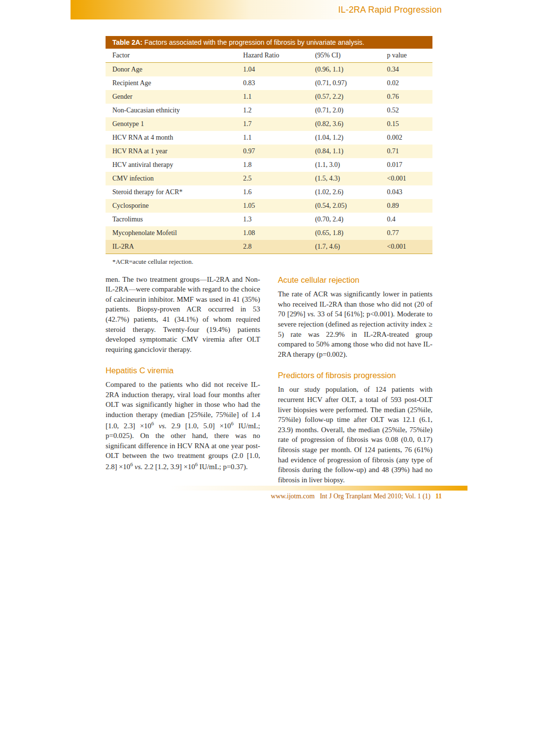IL-2RA Rapid Progression
Table 2A: Factors associated with the progression of fibrosis by univariate analysis.
| Factor | Hazard Ratio | (95% CI) | p value |
| --- | --- | --- | --- |
| Donor Age | 1.04 | (0.96, 1.1) | 0.34 |
| Recipient Age | 0.83 | (0.71, 0.97) | 0.02 |
| Gender | 1.1 | (0.57, 2.2) | 0.76 |
| Non-Caucasian ethnicity | 1.2 | (0.71, 2.0) | 0.52 |
| Genotype 1 | 1.7 | (0.82, 3.6) | 0.15 |
| HCV RNA at 4 month | 1.1 | (1.04, 1.2) | 0.002 |
| HCV RNA at 1 year | 0.97 | (0.84, 1.1) | 0.71 |
| HCV antiviral therapy | 1.8 | (1.1, 3.0) | 0.017 |
| CMV infection | 2.5 | (1.5, 4.3) | <0.001 |
| Steroid therapy for ACR* | 1.6 | (1.02, 2.6) | 0.043 |
| Cyclosporine | 1.05 | (0.54, 2.05) | 0.89 |
| Tacrolimus | 1.3 | (0.70, 2.4) | 0.4 |
| Mycophenolate Mofetil | 1.08 | (0.65, 1.8) | 0.77 |
| IL-2RA | 2.8 | (1.7, 4.6) | <0.001 |
*ACR=acute cellular rejection.
men. The two treatment groups—IL-2RA and Non-IL-2RA—were comparable with regard to the choice of calcineurin inhibitor. MMF was used in 41 (35%) patients. Biopsy-proven ACR occurred in 53 (42.7%) patients, 41 (34.1%) of whom required steroid therapy. Twenty-four (19.4%) patients developed symptomatic CMV viremia after OLT requiring ganciclovir therapy.
Hepatitis C viremia
Compared to the patients who did not receive IL-2RA induction therapy, viral load four months after OLT was significantly higher in those who had the induction therapy (median [25%ile, 75%ile] of 1.4 [1.0, 2.3] ×106 vs. 2.9 [1.0, 5.0] ×106 IU/mL; p=0.025). On the other hand, there was no significant difference in HCV RNA at one year post-OLT between the two treatment groups (2.0 [1.0, 2.8] ×106 vs. 2.2 [1.2, 3.9] ×106 IU/mL; p=0.37).
Acute cellular rejection
The rate of ACR was significantly lower in patients who received IL-2RA than those who did not (20 of 70 [29%] vs. 33 of 54 [61%]; p<0.001). Moderate to severe rejection (defined as rejection activity index ≥ 5) rate was 22.9% in IL-2RA-treated group compared to 50% among those who did not have IL-2RA therapy (p=0.002).
Predictors of fibrosis progression
In our study population, of 124 patients with recurrent HCV after OLT, a total of 593 post-OLT liver biopsies were performed. The median (25%ile, 75%ile) follow-up time after OLT was 12.1 (6.1, 23.9) months. Overall, the median (25%ile, 75%ile) rate of progression of fibrosis was 0.08 (0.0, 0.17) fibrosis stage per month. Of 124 patients, 76 (61%) had evidence of progression of fibrosis (any type of fibrosis during the follow-up) and 48 (39%) had no fibrosis in liver biopsy.
www.ijotm.com Int J Org Tranplant Med 2010; Vol. 1 (1)11